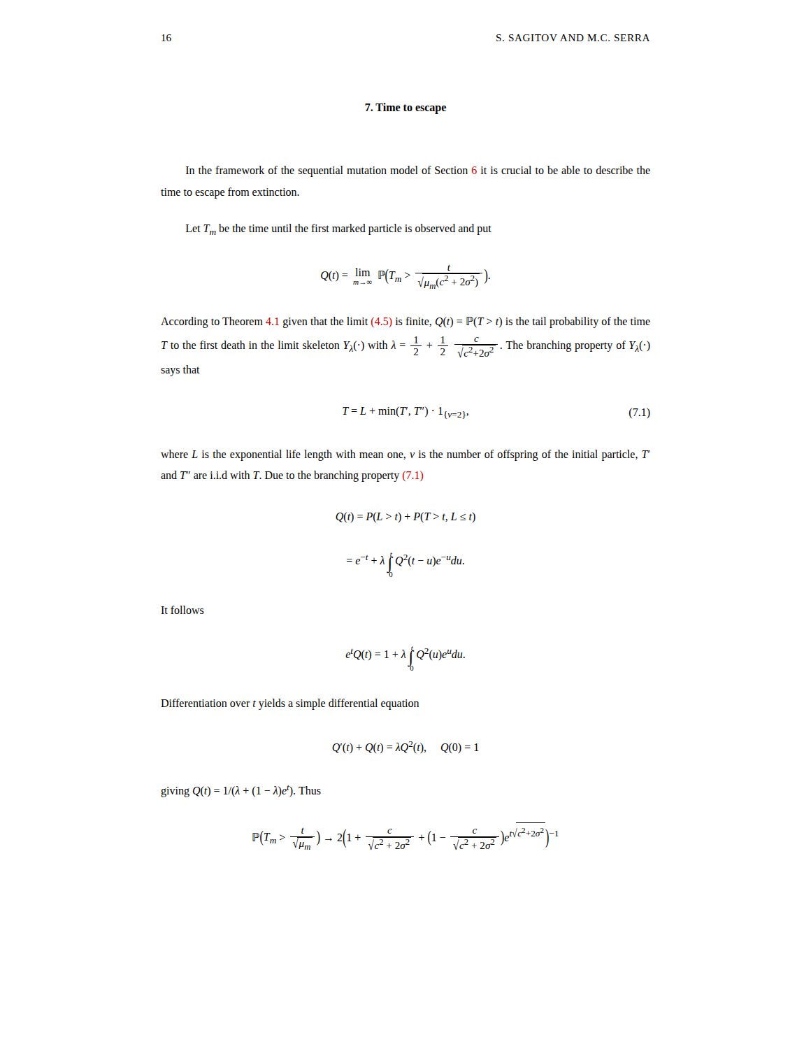16 S. SAGITOV AND M.C. SERRA
7. Time to escape
In the framework of the sequential mutation model of Section 6 it is crucial to be able to describe the time to escape from extinction.
Let Tm be the time until the first marked particle is observed and put
Q(t) = lim m→∞ ℙ(Tm > t√μm(c2 + 2σ2)).
According to Theorem 4.1 given that the limit (4.5) is finite, Q(t) = ℙ(T > t) is the tail probability of the time T to the first death in the limit skeleton Yλ(·) with λ = 12 + 12 c√c2+2σ2. The branching property of Yλ(·) says that
T = L + min(T′, T″) · 1{ν=2}, (7.1)
where L is the exponential life length with mean one, ν is the number of offspring of the initial particle, T′ and T″ are i.i.d with T. Due to the branching property (7.1)
Q(t) = P(L > t) + P(T > t, L ≤ t)
= e−t + λ ∫0t Q2(t − u)e−udu.
It follows
etQ(t) = 1 + λ ∫0t Q2(u)eudu.
Differentiation over t yields a simple differential equation
Q′(t) + Q(t) = λQ2(t), Q(0) = 1
giving Q(t) = 1/(λ + (1 − λ)et). Thus
ℙ(Tm > t√μm) → 2(1 + c√c2 + 2σ2 + (1 − c√c2 + 2σ2) et√c2+2σ2)−1